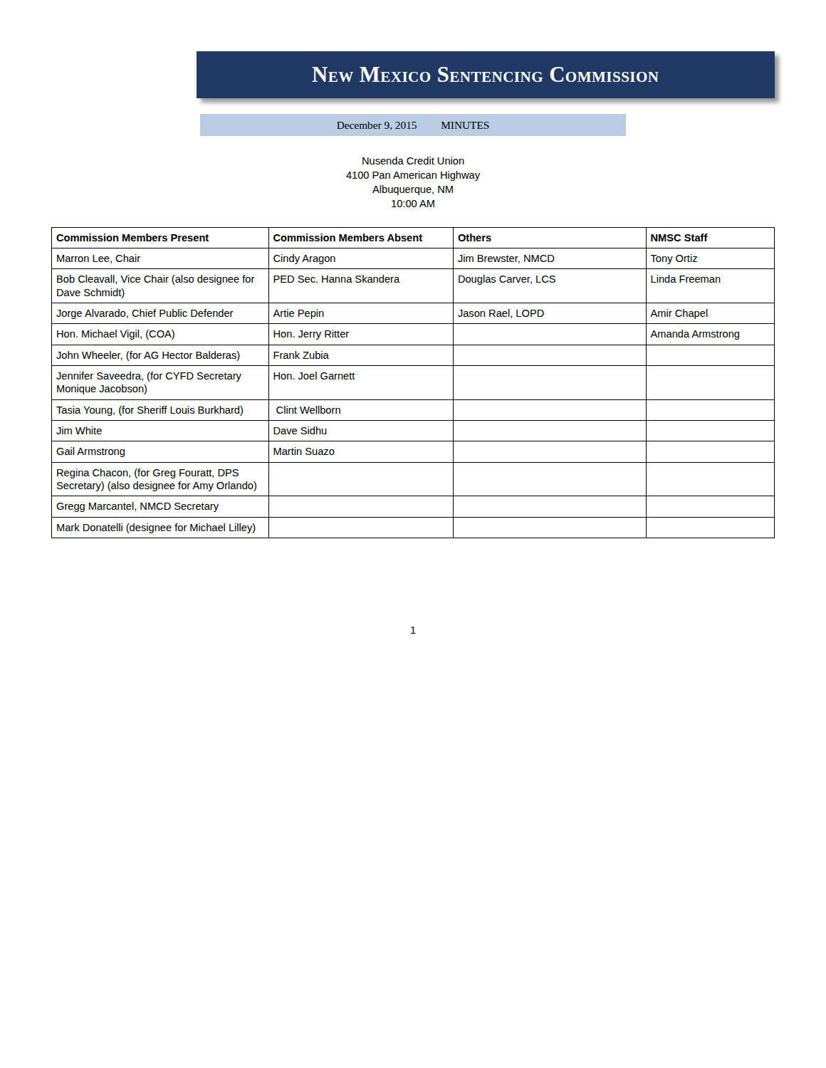New Mexico Sentencing Commission
December 9, 2015 MINUTES
Nusenda Credit Union
4100 Pan American Highway
Albuquerque, NM
10:00 AM
| Commission Members Present | Commission Members Absent | Others | NMSC Staff |
| --- | --- | --- | --- |
| Marron Lee, Chair | Cindy Aragon | Jim Brewster, NMCD | Tony Ortiz |
| Bob Cleavall, Vice Chair (also designee for Dave Schmidt) | PED Sec. Hanna Skandera | Douglas Carver, LCS | Linda Freeman |
| Jorge Alvarado, Chief Public Defender | Artie Pepin | Jason Rael, LOPD | Amir Chapel |
| Hon. Michael Vigil, (COA) | Hon. Jerry Ritter | | Amanda Armstrong |
| John Wheeler, (for AG Hector Balderas) | Frank Zubia | | |
| Jennifer Saveedra, (for CYFD Secretary Monique Jacobson) | Hon. Joel Garnett | | |
| Tasia Young, (for Sheriff Louis Burkhard) | Clint Wellborn | | |
| Jim White | Dave Sidhu | | |
| Gail Armstrong | Martin Suazo | | |
| Regina Chacon, (for Greg Fouratt, DPS Secretary) (also designee for Amy Orlando) | | | |
| Gregg Marcantel, NMCD Secretary | | | |
| Mark Donatelli (designee for Michael Lilley) | | | |
1